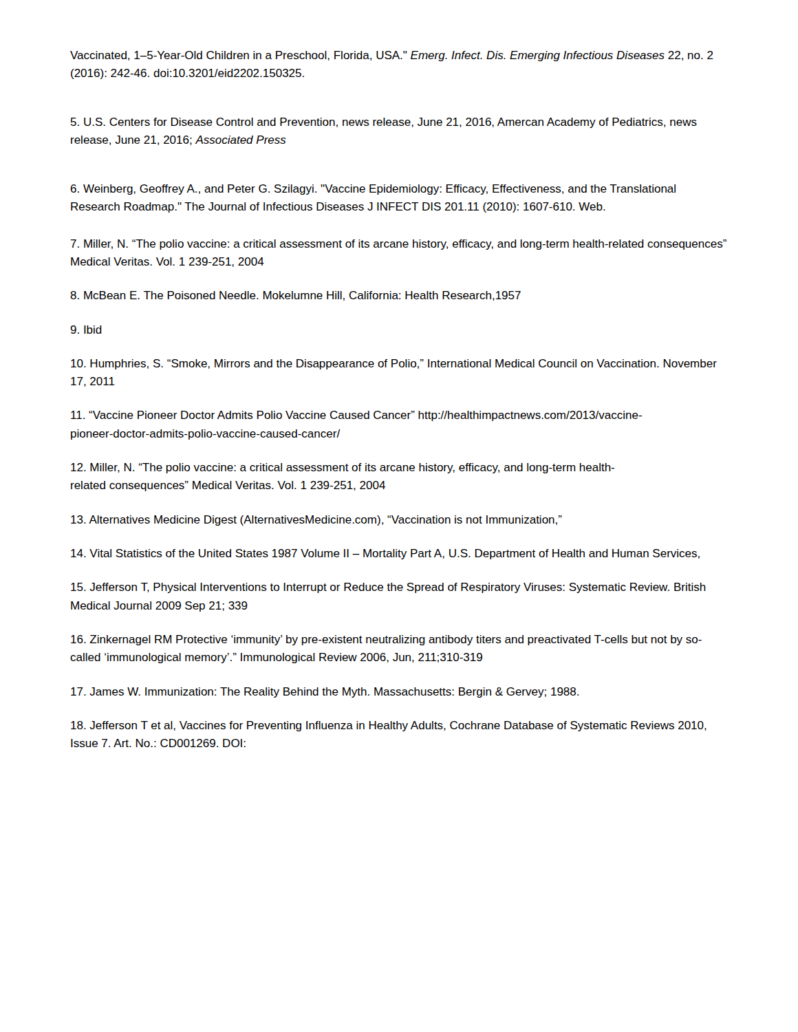Vaccinated, 1–5-Year-Old Children in a Preschool, Florida, USA." Emerg. Infect. Dis. Emerging Infectious Diseases 22, no. 2 (2016): 242-46. doi:10.3201/eid2202.150325.
5. U.S. Centers for Disease Control and Prevention, news release, June 21, 2016, Amercan Academy of Pediatrics, news release, June 21, 2016; Associated Press
6. Weinberg, Geoffrey A., and Peter G. Szilagyi. "Vaccine Epidemiology: Efficacy, Effectiveness, and the Translational Research Roadmap." The Journal of Infectious Diseases J INFECT DIS 201.11 (2010): 1607-610. Web.
7. Miller, N. “The polio vaccine: a critical assessment of its arcane history, efficacy, and long-term health-related consequences” Medical Veritas. Vol. 1 239-251, 2004
8. McBean E. The Poisoned Needle. Mokelumne Hill, California: Health Research,1957
9. Ibid
10. Humphries, S. “Smoke, Mirrors and the Disappearance of Polio,” International Medical Council on Vaccination. November 17, 2011
11. “Vaccine Pioneer Doctor Admits Polio Vaccine Caused Cancer” http://healthimpactnews.com/2013/vaccine-
pioneer-doctor-admits-polio-vaccine-caused-cancer/
12. Miller, N. “The polio vaccine: a critical assessment of its arcane history, efficacy, and long-term health-
related consequences” Medical Veritas. Vol. 1 239-251, 2004
13. Alternatives Medicine Digest (AlternativesMedicine.com), “Vaccination is not Immunization,”
14. Vital Statistics of the United States 1987 Volume II – Mortality Part A, U.S. Department of Health and Human Services,
15. Jefferson T, Physical Interventions to Interrupt or Reduce the Spread of Respiratory Viruses: Systematic Review. British Medical Journal 2009 Sep 21; 339
16. Zinkernagel RM Protective ‘immunity’ by pre-existent neutralizing antibody titers and preactivated T-cells but not by so-called ‘immunological memory’.” Immunological Review 2006, Jun, 211;310-319
17. James W. Immunization: The Reality Behind the Myth. Massachusetts: Bergin & Gervey; 1988.
18. Jefferson T et al, Vaccines for Preventing Influenza in Healthy Adults, Cochrane Database of Systematic Reviews 2010, Issue 7. Art. No.: CD001269. DOI: